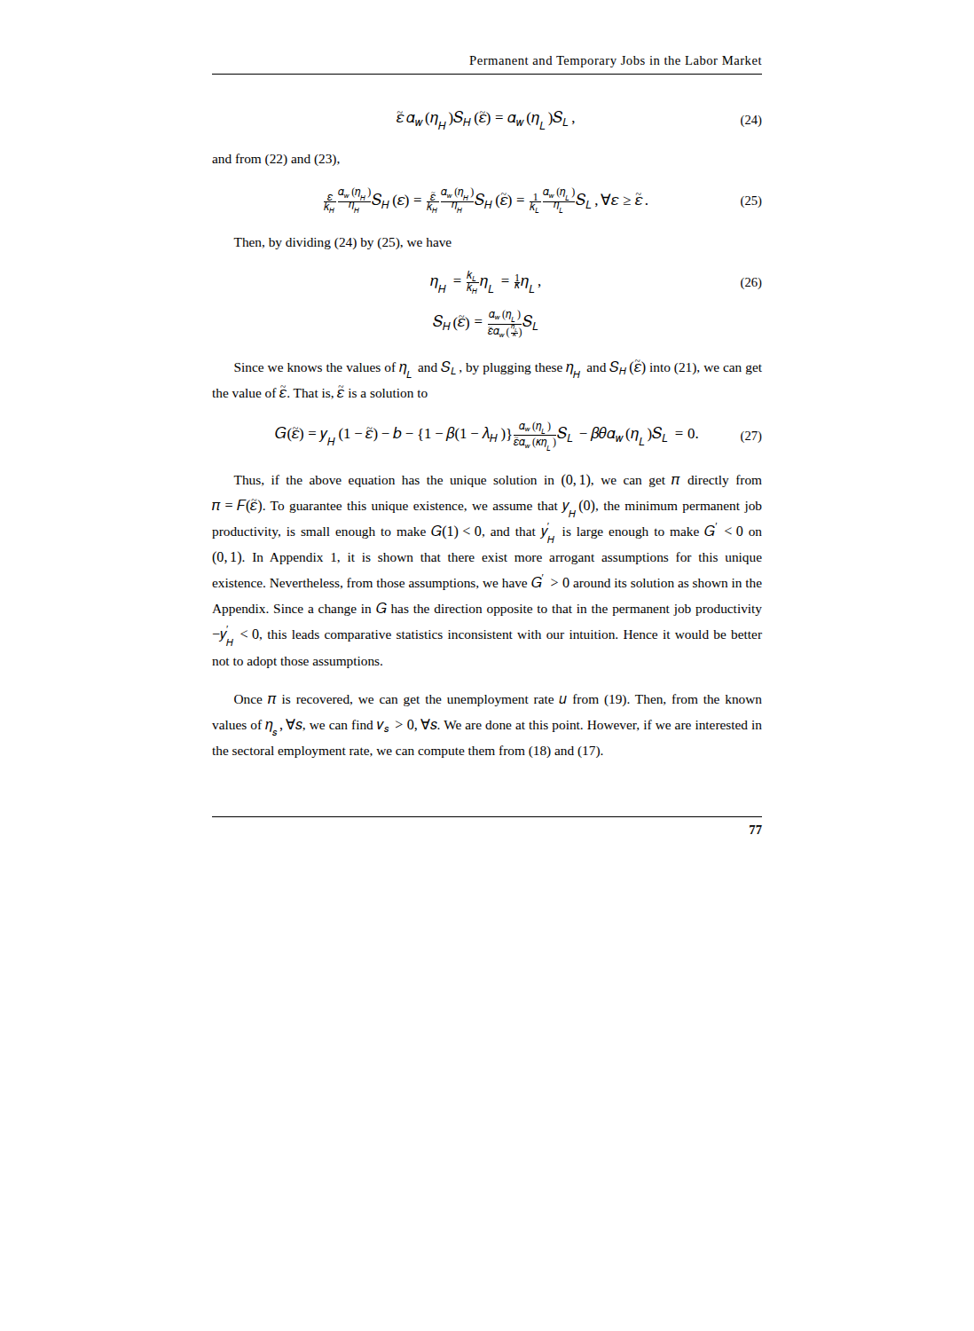Permanent and Temporary Jobs in the Labor Market
ε~ αw (ηH) SH (ε~) = αw (ηL) SL , (24)
and from (22) and (23),
εkH αw(ηH) ηH SH(ε) = ε~kH αw(ηH) ηH SH(ε~) = 1kL αw(ηL) ηL SL , ∀ε≥ε~ . (25)
Then, by dividing (24) by (25), we have
ηH = kLkH ηL = 1κ ηL , (26)
SH (ε~) = αw(ηL) ε~ αw (ηLκ) SL
Since we knows the values of ηL and SL, by plugging these ηH and SH(ε~) into (21), we can get the value of ε~. That is, ε~ is a solution to
G(ε~) = yH (1−ε~) −b − {1−β (1−λH)} αw(ηL) ε~αw(κηL) SL − βθ αw(ηL) SL =0. (27)
Thus, if the above equation has the unique solution in (0,1), we can get π directly from π=F(ε~). To guarantee this unique existence, we assume that yH(0), the minimum permanent job productivity, is small enough to make G(1)<0, and that yH′ is large enough to make G′<0 on (0,1). In Appendix 1, it is shown that there exist more arrogant assumptions for this unique existence. Nevertheless, from those assumptions, we have G′>0 around its solution as shown in the Appendix. Since a change in G has the direction opposite to that in the permanent job productivity −yH′<0, this leads comparative statistics inconsistent with our intuition. Hence it would be better not to adopt those assumptions.
Once π is recovered, we can get the unemployment rate u from (19). Then, from the known values of ηs,∀s, we can find vs>0,∀s. We are done at this point. However, if we are interested in the sectoral employment rate, we can compute them from (18) and (17).
77